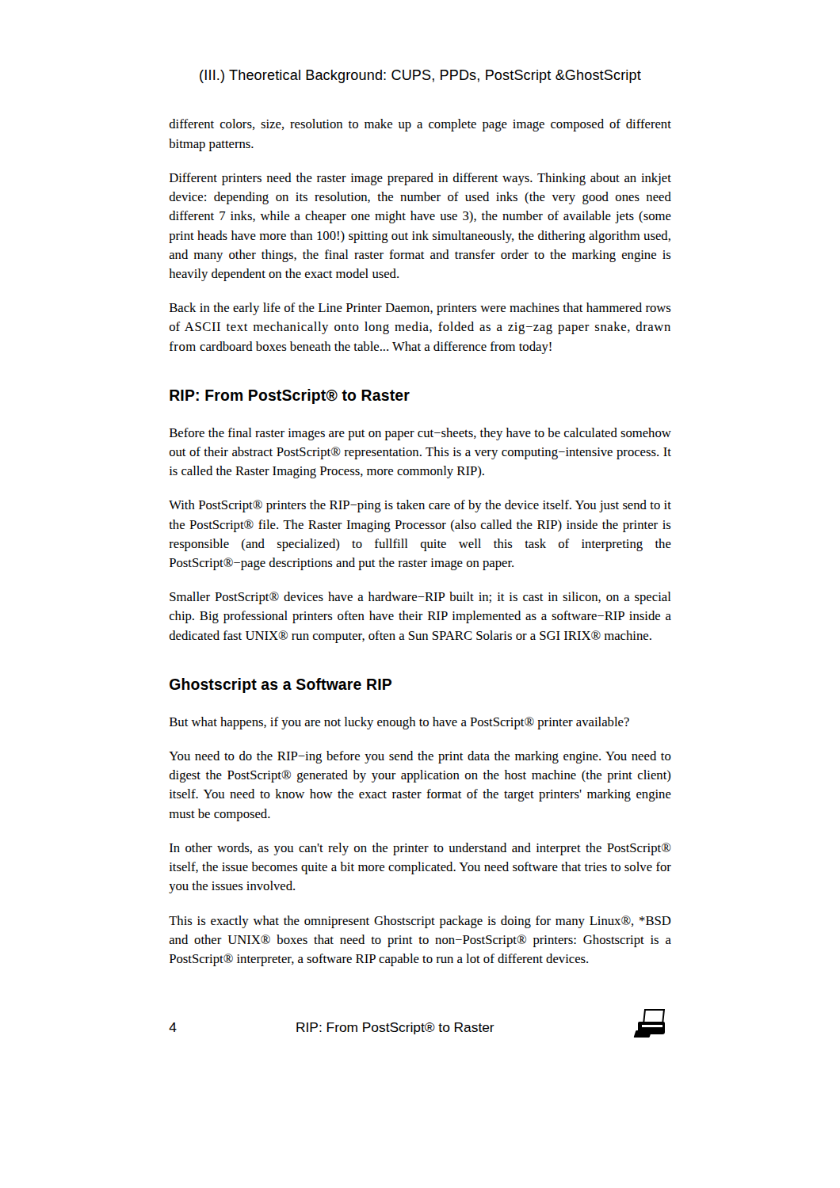(III.) Theoretical Background: CUPS, PPDs, PostScript &GhostScript
different colors, size, resolution to make up a complete page image composed of different bitmap patterns.
Different printers need the raster image prepared in different ways. Thinking about an inkjet device: depending on its resolution, the number of used inks (the very good ones need different 7 inks, while a cheaper one might have use 3), the number of available jets (some print heads have more than 100!) spitting out ink simultaneously, the dithering algorithm used, and many other things, the final raster format and transfer order to the marking engine is heavily dependent on the exact model used.
Back in the early life of the Line Printer Daemon, printers were machines that hammered rows of ASCII text mechanically onto long media, folded as a zig−zag paper snake, drawn from cardboard boxes beneath the table... What a difference from today!
RIP: From PostScript® to Raster
Before the final raster images are put on paper cut−sheets, they have to be calculated somehow out of their abstract PostScript® representation. This is a very computing−intensive process. It is called the Raster Imaging Process, more commonly RIP).
With PostScript® printers the RIP−ping is taken care of by the device itself. You just send to it the PostScript® file. The Raster Imaging Processor (also called the RIP) inside the printer is responsible (and specialized) to fullfill quite well this task of interpreting the PostScript®−page descriptions and put the raster image on paper.
Smaller PostScript® devices have a hardware−RIP built in; it is cast in silicon, on a special chip. Big professional printers often have their RIP implemented as a software−RIP inside a dedicated fast UNIX® run computer, often a Sun SPARC Solaris or a SGI IRIX® machine.
Ghostscript as a Software RIP
But what happens, if you are not lucky enough to have a PostScript® printer available?
You need to do the RIP−ing before you send the print data the marking engine. You need to digest the PostScript® generated by your application on the host machine (the print client) itself. You need to know how the exact raster format of the target printers' marking engine must be composed.
In other words, as you can't rely on the printer to understand and interpret the PostScript® itself, the issue becomes quite a bit more complicated. You need software that tries to solve for you the issues involved.
This is exactly what the omnipresent Ghostscript package is doing for many Linux®, *BSD and other UNIX® boxes that need to print to non−PostScript® printers: Ghostscript is a PostScript® interpreter, a software RIP capable to run a lot of different devices.
4
RIP: From PostScript® to Raster